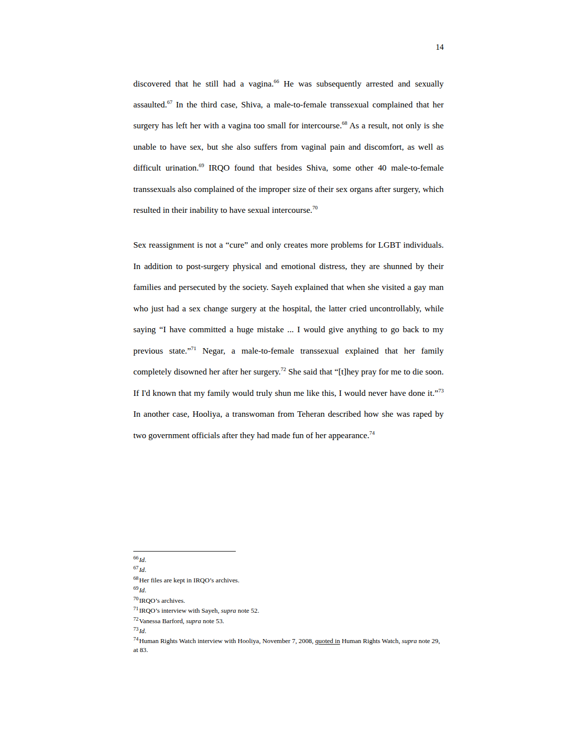14
discovered that he still had a vagina.66 He was subsequently arrested and sexually assaulted.67 In the third case, Shiva, a male-to-female transsexual complained that her surgery has left her with a vagina too small for intercourse.68 As a result, not only is she unable to have sex, but she also suffers from vaginal pain and discomfort, as well as difficult urination.69 IRQO found that besides Shiva, some other 40 male-to-female transsexuals also complained of the improper size of their sex organs after surgery, which resulted in their inability to have sexual intercourse.70
Sex reassignment is not a “cure” and only creates more problems for LGBT individuals. In addition to post-surgery physical and emotional distress, they are shunned by their families and persecuted by the society. Sayeh explained that when she visited a gay man who just had a sex change surgery at the hospital, the latter cried uncontrollably, while saying “I have committed a huge mistake ... I would give anything to go back to my previous state.”71 Negar, a male-to-female transsexual explained that her family completely disowned her after her surgery.72 She said that “[t]hey pray for me to die soon. If I'd known that my family would truly shun me like this, I would never have done it.”73 In another case, Hooliya, a transwoman from Teheran described how she was raped by two government officials after they had made fun of her appearance.74
66 Id.
67 Id.
68 Her files are kept in IRQO’s archives.
69 Id.
70 IRQO’s archives.
71 IRQO’s interview with Sayeh, supra note 52.
72 Vanessa Barford, supra note 53.
73 Id.
74 Human Rights Watch interview with Hooliya, November 7, 2008, quoted in Human Rights Watch, supra note 29, at 83.